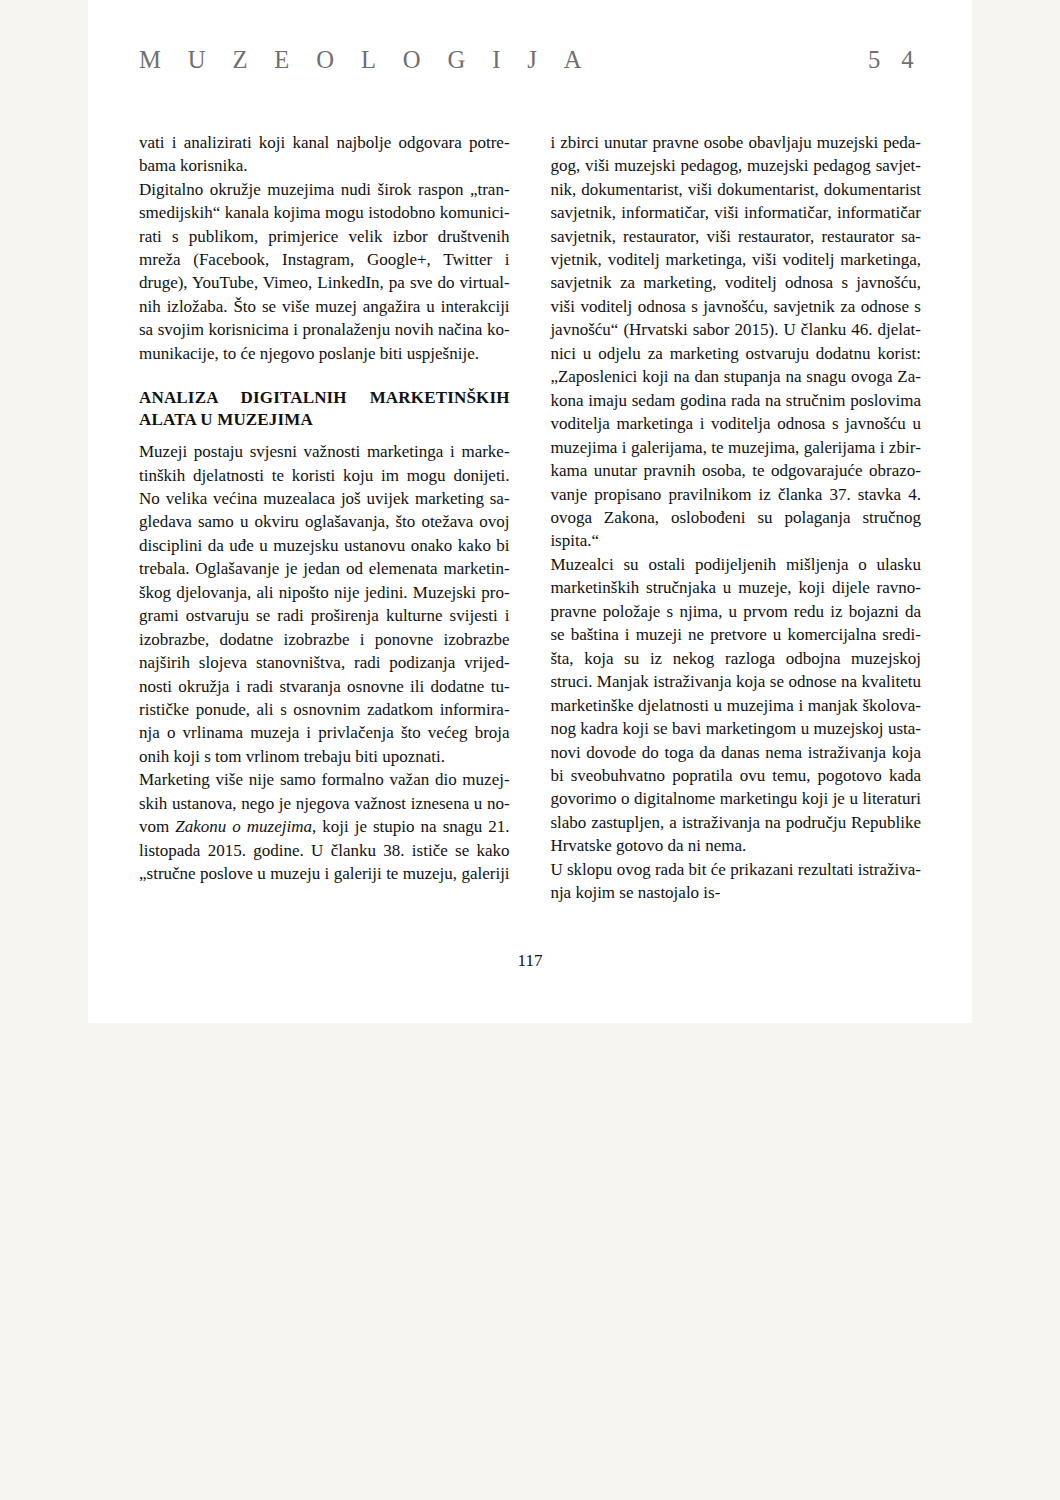M U Z E O L O G I J A 5 4
vati i analizirati koji kanal najbolje odgovara potrebama korisnika.
Digitalno okružje muzejima nudi širok raspon „transmedijskih“ kanala kojima mogu istodobno komunicirati s publikom, primjerice velik izbor društvenih mreža (Facebook, Instagram, Google+, Twitter i druge), YouTube, Vimeo, LinkedIn, pa sve do virtualnih izložaba. Što se više muzej angažira u interakciji sa svojim korisnicima i pronalaženju novih načina komunikacije, to će njegovo poslanje biti uspješnije.
Analiza digitalnih marketinških alata u muzejima
Muzeji postaju svjesni važnosti marketinga i marketinških djelatnosti te koristi koju im mogu donijeti. No velika većina muzealaca još uvijek marketing sagledava samo u okviru oglašavanja, što otežava ovoj disciplini da uđe u muzejsku ustanovu onako kako bi trebala. Oglašavanje je jedan od elemenata marketinškog djelovanja, ali nipošto nije jedini. Muzejski programi ostvaruju se radi proširenja kulturne svijesti i izobrazbe, dodatne izobrazbe i ponovne izobrazbe najširih slojeva stanovništva, radi podizanja vrijednosti okružja i radi stvaranja osnovne ili dodatne turističke ponude, ali s osnovnim zadatkom informiranja o vrlinama muzeja i privlačenja što većeg broja onih koji s tom vrlinom trebaju biti upoznati.
Marketing više nije samo formalno važan dio muzejskih ustanova, nego je njegova važnost iznesena u novom Zakonu o muzejima, koji je stupio na snagu 21. listopada 2015. godine. U članku 38. ističe se kako „stručne poslove u muzeju i galeriji te muzeju, galeriji i zbirci unutar pravne osobe obavljaju muzejski pedagog, viši muzejski pedagog, muzejski pedagog savjetnik, dokumentarist, viši dokumentarist, dokumentarist savjetnik, informatičar, viši informatičar, informatičar savjetnik, restaurator, viši restaurator, restaurator savjetnik, voditelj marketinga, viši voditelj marketinga, savjetnik za marketing, voditelj odnosa s javnošću, viši voditelj odnosa s javnošću, savjetnik za odnose s javnošću“ (Hrvatski sabor 2015). U članku 46. djelatnici u odjelu za marketing ostvaruju dodatnu korist: „Zaposlenici koji na dan stupanja na snagu ovoga Zakona imaju sedam godina rada na stručnim poslovima voditelja marketinga i voditelja odnosa s javnošću u muzejima i galerijama, te muzejima, galerijama i zbirkama unutar pravnih osoba, te odgovarajuće obrazovanje propisano pravilnikom iz članka 37. stavka 4. ovoga Zakona, oslobođeni su polaganja stručnog ispita.“
Muzealci su ostali podijeljenih mišljenja o ulasku marketinških stručnjaka u muzeje, koji dijele ravnopravne položaje s njima, u prvom redu iz bojazni da se baština i muzeji ne pretvore u komercijalna središta, koja su iz nekog razloga odbojna muzejskoj struci. Manjak istraživanja koja se odnose na kvalitetu marketinške djelatnosti u muzejima i manjak školovanog kadra koji se bavi marketingom u muzejskoj ustanovi dovode do toga da danas nema istraživanja koja bi sveobuhvatno popratila ovu temu, pogotovo kada govorimo o digitalnome marketingu koji je u literaturi slabo zastupljen, a istraživanja na području Republike Hrvatske gotovo da ni nema.
U sklopu ovog rada bit će prikazani rezultati istraživanja kojim se nastojalo is-
117